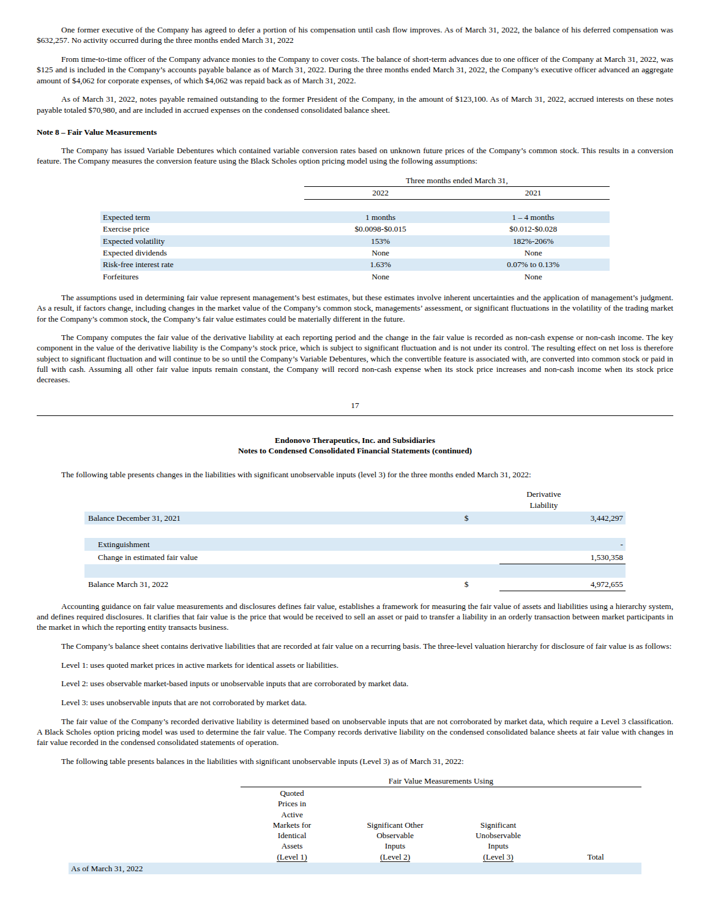One former executive of the Company has agreed to defer a portion of his compensation until cash flow improves. As of March 31, 2022, the balance of his deferred compensation was $632,257. No activity occurred during the three months ended March 31, 2022
From time-to-time officer of the Company advance monies to the Company to cover costs. The balance of short-term advances due to one officer of the Company at March 31, 2022, was $125 and is included in the Company’s accounts payable balance as of March 31, 2022. During the three months ended March 31, 2022, the Company’s executive officer advanced an aggregate amount of $4,062 for corporate expenses, of which $4,062 was repaid back as of March 31, 2022.
As of March 31, 2022, notes payable remained outstanding to the former President of the Company, in the amount of $123,100. As of March 31, 2022, accrued interests on these notes payable totaled $70,980, and are included in accrued expenses on the condensed consolidated balance sheet.
Note 8 – Fair Value Measurements
The Company has issued Variable Debentures which contained variable conversion rates based on unknown future prices of the Company’s common stock. This results in a conversion feature. The Company measures the conversion feature using the Black Scholes option pricing model using the following assumptions:
| | Three months ended March 31, |
| | 2022 | 2021 |
| Expected term | 1 months | 1 – 4 months |
| Exercise price | $0.0098-$0.015 | $0.012-$0.028 |
| Expected volatility | 153% | 182%-206% |
| Expected dividends | None | None |
| Risk-free interest rate | 1.63% | 0.07% to 0.13% |
| Forfeitures | None | None |
The assumptions used in determining fair value represent management’s best estimates, but these estimates involve inherent uncertainties and the application of management’s judgment. As a result, if factors change, including changes in the market value of the Company’s common stock, managements’ assessment, or significant fluctuations in the volatility of the trading market for the Company’s common stock, the Company’s fair value estimates could be materially different in the future.
The Company computes the fair value of the derivative liability at each reporting period and the change in the fair value is recorded as non-cash expense or non-cash income. The key component in the value of the derivative liability is the Company’s stock price, which is subject to significant fluctuation and is not under its control. The resulting effect on net loss is therefore subject to significant fluctuation and will continue to be so until the Company’s Variable Debentures, which the convertible feature is associated with, are converted into common stock or paid in full with cash. Assuming all other fair value inputs remain constant, the Company will record non-cash expense when its stock price increases and non-cash income when its stock price decreases.
17
Endonovo Therapeutics, Inc. and Subsidiaries
Notes to Condensed Consolidated Financial Statements (continued)
The following table presents changes in the liabilities with significant unobservable inputs (level 3) for the three months ended March 31, 2022:
| | Derivative Liability |
| Balance December 31, 2021 | $ | 3,442,297 |
| Extinguishment | | - |
| Change in estimated fair value | | 1,530,358 |
| Balance March 31, 2022 | $ | 4,972,655 |
Accounting guidance on fair value measurements and disclosures defines fair value, establishes a framework for measuring the fair value of assets and liabilities using a hierarchy system, and defines required disclosures. It clarifies that fair value is the price that would be received to sell an asset or paid to transfer a liability in an orderly transaction between market participants in the market in which the reporting entity transacts business.
The Company’s balance sheet contains derivative liabilities that are recorded at fair value on a recurring basis. The three-level valuation hierarchy for disclosure of fair value is as follows:
Level 1: uses quoted market prices in active markets for identical assets or liabilities.
Level 2: uses observable market-based inputs or unobservable inputs that are corroborated by market data.
Level 3: uses unobservable inputs that are not corroborated by market data.
The fair value of the Company’s recorded derivative liability is determined based on unobservable inputs that are not corroborated by market data, which require a Level 3 classification. A Black Scholes option pricing model was used to determine the fair value. The Company records derivative liability on the condensed consolidated balance sheets at fair value with changes in fair value recorded in the condensed consolidated statements of operation.
The following table presents balances in the liabilities with significant unobservable inputs (Level 3) as of March 31, 2022:
| | Fair Value Measurements Using |
| | Quoted Prices in Active Markets for Identical Assets (Level 1) | Significant Other Observable Inputs (Level 2) | Significant Unobservable Inputs (Level 3) | Total |
| As of March 31, 2022 | | | | |